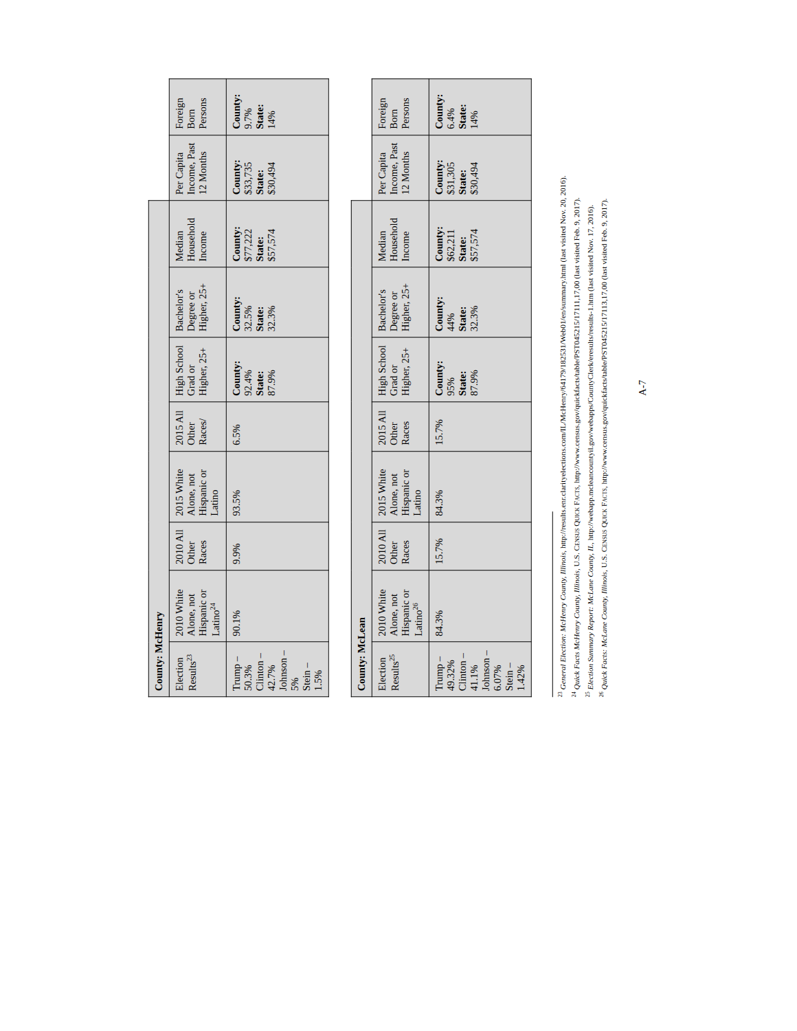| County: McHenry |
| Election Results 23 | 2010 White Alone, not Hispanic or Latino 24 | 2010 All Other Races | 2015 White Alone, not Hispanic or Latino | 2015 All Other Races/ | High School Grad or Higher, 25+ | Bachelor's Degree or Higher, 25+ | Median Household Income | Per Capita Income, Past 12 Months | Foreign Born Persons |
| Trump – 50.3% Clinton – 42.7% Johnson – 5% Stein – 1.5% | 90.1% | 9.9% | 93.5% | 6.5% | County: 92.4% State: 87.9% | County: 32.5% State: 32.3% | County: $77,222 State: $57,574 | County: $33,735 State: $30,494 | County: 9.7% State: 14% |
| County: McLean |
| Election Results 25 | 2010 White Alone, not Hispanic or Latino 26 | 2010 All Other Races | 2015 White Alone, not Hispanic or Latino | 2015 All Other Races | High School Grad or Higher, 25+ | Bachelor's Degree or Higher, 25+ | Median Household Income | Per Capita Income, Past 12 Months | Foreign Born Persons |
| Trump – 49.32% Clinton – 41.1% Johnson – 6.07% Stein – 1.42% | 84.3% | 15.7% | 84.3% | 15.7% | County: 95% State: 87.9% | County: 44% State: 32.3% | County: $62,211 State: $57,574 | County: $31,305 State: $30,494 | County: 6.4% State: 14% |
23 General Election: McHenry County, Illinois, http://results.enr.clarityelections.com/IL/McHenry/64179/182531/Web01/en/summary.html (last visited Nov. 20, 2016).
24 Quick Facts McHenry County, Illinois, U.S. Census Quick Facts, http://www.census.gov/quickfacts/table/PST045215/17111,17,00 (last visited Feb. 9, 2017).
25 Election Summary Report: McLane County, IL, http://webapp.mcleancountyil.gov/webapps/CountyClerk/eresults/results-1.htm (last visited Nov. 17, 2016).
26 Quick Facts: McLane County, Illinois, U.S. Census Quick Facts, http://www.census.gov/quickfacts/table/PST045215/17113,17,00 (last visited Feb. 9, 2017).
A-7